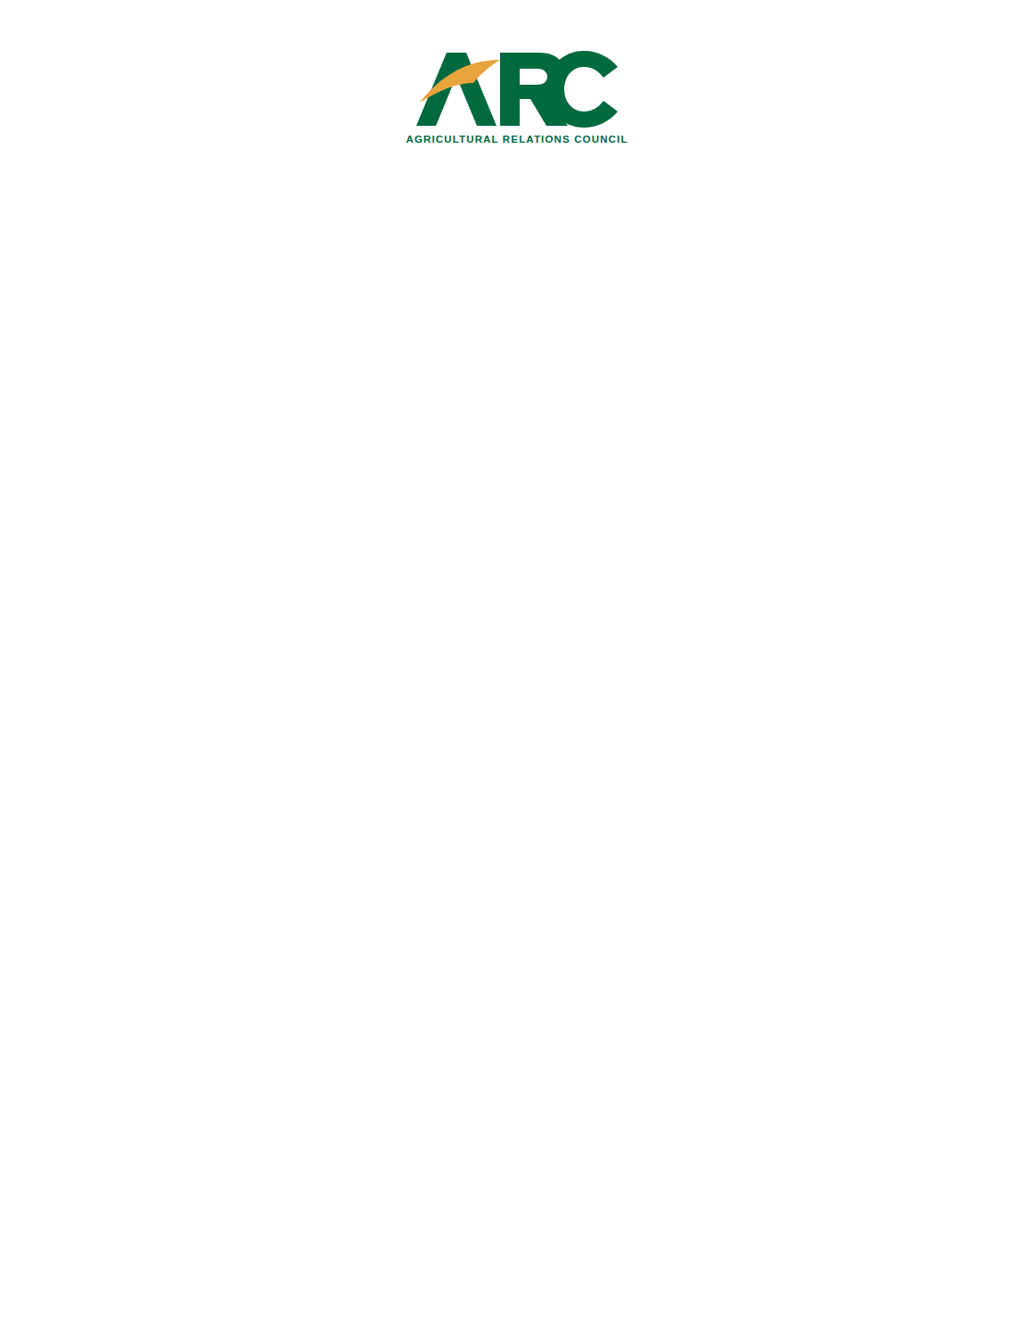AGRICULTURAL RELATIONS COUNCIL